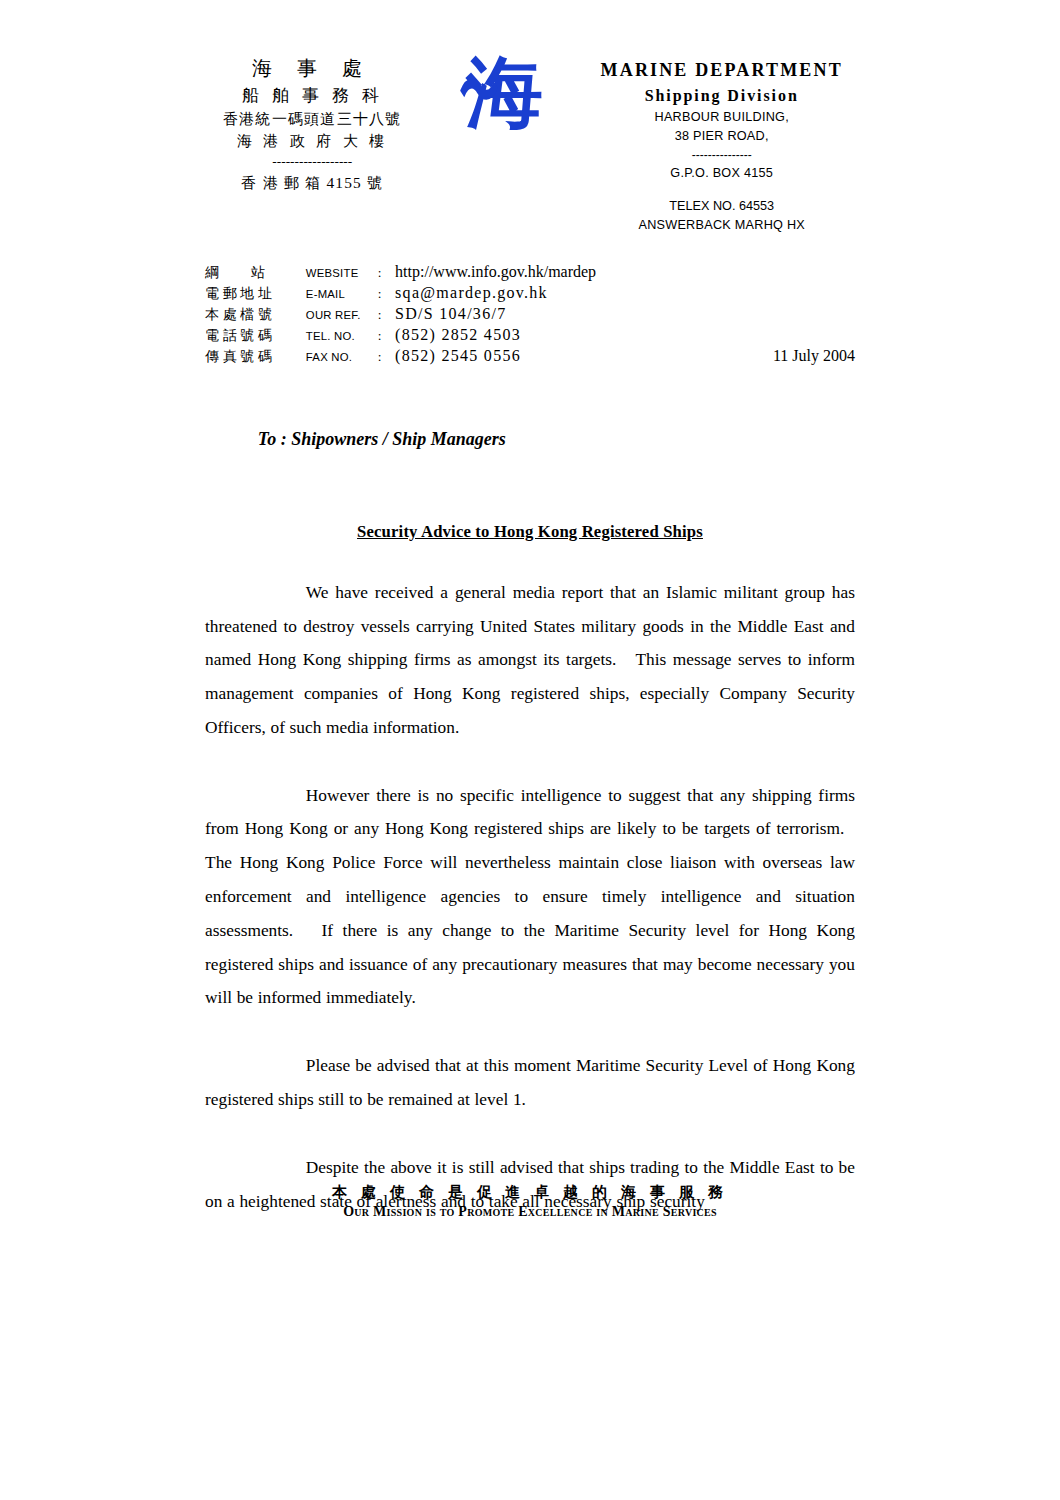| 海 事 處 船 舶 事 務 科 香港統一碼頭道三十八號 海 港 政 府 大 樓 ------------------ 香 港 郵 箱 4155 號 | 〜 海 | MARINE DEPARTMENT Shipping Division HARBOUR BUILDING, 38 PIER ROAD, --------------- G.P.O. BOX 4155 TELEX NO. 64553 ANSWERBACK MARHQ HX |
| 綱 站 | WEBSITE | : | http://www.info.gov.hk/mardep | |
| 電郵地址 | E-MAIL | : | sqa@mardep.gov.hk | |
| 本處檔號 | OUR REF. | : | SD/S 104/36/7 | |
| 電話號碼 | TEL. NO. | : | (852) 2852 4503 | |
| 傳真號碼 | FAX NO. | : | (852) 2545 0556 | 11 July 2004 |
To : Shipowners / Ship Managers
Security Advice to Hong Kong Registered Ships
We have received a general media report that an Islamic militant group has threatened to destroy vessels carrying United States military goods in the Middle East and named Hong Kong shipping firms as amongst its targets. This message serves to inform management companies of Hong Kong registered ships, especially Company Security Officers, of such media information.
However there is no specific intelligence to suggest that any shipping firms from Hong Kong or any Hong Kong registered ships are likely to be targets of terrorism. The Hong Kong Police Force will nevertheless maintain close liaison with overseas law enforcement and intelligence agencies to ensure timely intelligence and situation assessments. If there is any change to the Maritime Security level for Hong Kong registered ships and issuance of any precautionary measures that may become necessary you will be informed immediately.
Please be advised that at this moment Maritime Security Level of Hong Kong registered ships still to be remained at level 1.
Despite the above it is still advised that ships trading to the Middle East to be on a heightened state of alertness and to take all necessary ship security
本 處 使 命 是 促 進 卓 越 的 海 事 服 務
Our Mission is to Promote Excellence in Marine Services